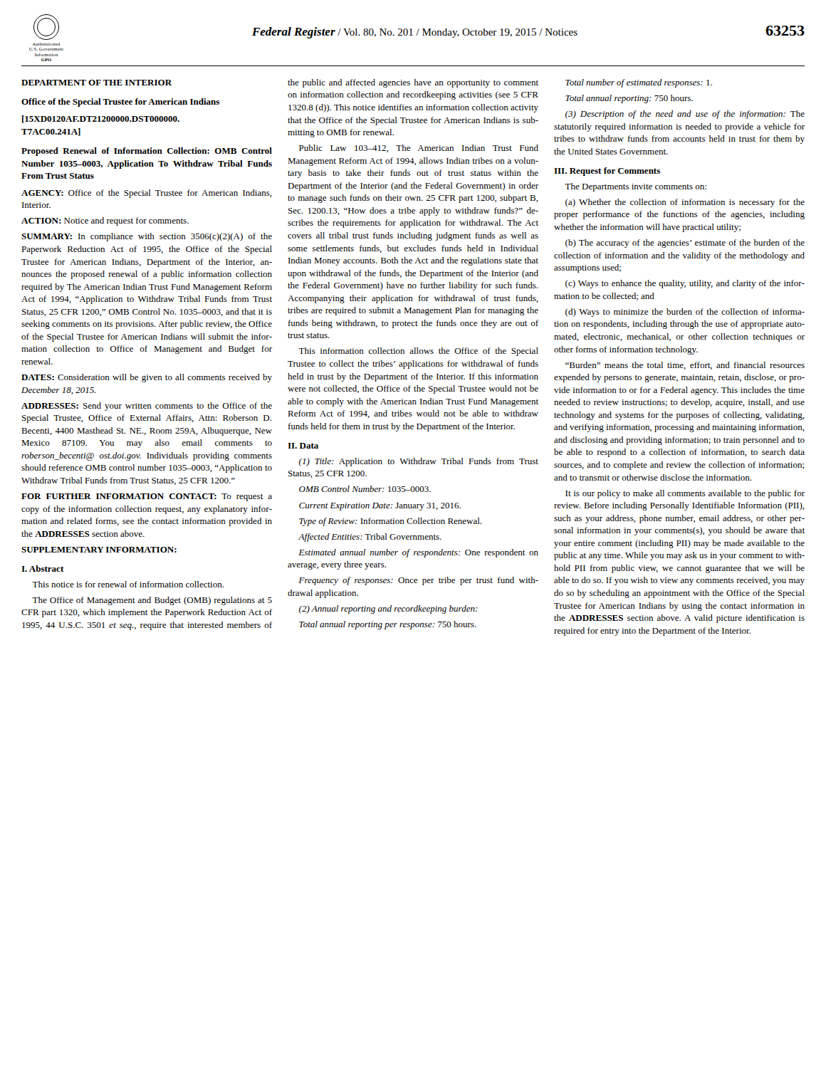Authenticated
U.S. Government
Information
GPO
Federal Register / Vol. 80, No. 201 / Monday, October 19, 2015 / Notices
63253
DEPARTMENT OF THE INTERIOR
Office of the Special Trustee for American Indians
[15XD0120AF.DT21200000.DST000000.
T7AC00.241A]
Proposed Renewal of Information Collection: OMB Control Number 1035–0003, Application To Withdraw Tribal Funds From Trust Status
AGENCY: Office of the Special Trustee for American Indians, Interior.
ACTION: Notice and request for comments.
SUMMARY: In compliance with section 3506(c)(2)(A) of the Paperwork Reduction Act of 1995, the Office of the Special Trustee for American Indians, Department of the Interior, announces the proposed renewal of a public information collection required by The American Indian Trust Fund Management Reform Act of 1994, “Application to Withdraw Tribal Funds from Trust Status, 25 CFR 1200,” OMB Control No. 1035–0003, and that it is seeking comments on its provisions. After public review, the Office of the Special Trustee for American Indians will submit the information collection to Office of Management and Budget for renewal.
DATES: Consideration will be given to all comments received by December 18, 2015.
ADDRESSES: Send your written comments to the Office of the Special Trustee, Office of External Affairs, Attn: Roberson D. Becenti, 4400 Masthead St. NE., Room 259A, Albuquerque, New Mexico 87109. You may also email comments to roberson_becenti@ ost.doi.gov. Individuals providing comments should reference OMB control number 1035–0003, “Application to Withdraw Tribal Funds from Trust Status, 25 CFR 1200.”
FOR FURTHER INFORMATION CONTACT: To request a copy of the information collection request, any explanatory information and related forms, see the contact information provided in the ADDRESSES section above.
SUPPLEMENTARY INFORMATION:
I. Abstract
This notice is for renewal of information collection.
The Office of Management and Budget (OMB) regulations at 5 CFR part 1320, which implement the Paperwork Reduction Act of 1995, 44 U.S.C. 3501 et seq., require that interested members of the public and affected agencies have an opportunity to comment on information collection and recordkeeping activities (see 5 CFR 1320.8 (d)). This notice identifies an information collection activity that the Office of the Special Trustee for American Indians is submitting to OMB for renewal.
Public Law 103–412, The American Indian Trust Fund Management Reform Act of 1994, allows Indian tribes on a voluntary basis to take their funds out of trust status within the Department of the Interior (and the Federal Government) in order to manage such funds on their own. 25 CFR part 1200, subpart B, Sec. 1200.13, “How does a tribe apply to withdraw funds?” describes the requirements for application for withdrawal. The Act covers all tribal trust funds including judgment funds as well as some settlements funds, but excludes funds held in Individual Indian Money accounts. Both the Act and the regulations state that upon withdrawal of the funds, the Department of the Interior (and the Federal Government) have no further liability for such funds. Accompanying their application for withdrawal of trust funds, tribes are required to submit a Management Plan for managing the funds being withdrawn, to protect the funds once they are out of trust status.
This information collection allows the Office of the Special Trustee to collect the tribes’ applications for withdrawal of funds held in trust by the Department of the Interior. If this information were not collected, the Office of the Special Trustee would not be able to comply with the American Indian Trust Fund Management Reform Act of 1994, and tribes would not be able to withdraw funds held for them in trust by the Department of the Interior.
II. Data
(1) Title: Application to Withdraw Tribal Funds from Trust Status, 25 CFR 1200.
OMB Control Number: 1035–0003.
Current Expiration Date: January 31, 2016.
Type of Review: Information Collection Renewal.
Affected Entities: Tribal Governments.
Estimated annual number of respondents: One respondent on average, every three years.
Frequency of responses: Once per tribe per trust fund withdrawal application.
(2) Annual reporting and recordkeeping burden:
Total annual reporting per response: 750 hours.
Total number of estimated responses: 1.
Total annual reporting: 750 hours.
(3) Description of the need and use of the information: The statutorily required information is needed to provide a vehicle for tribes to withdraw funds from accounts held in trust for them by the United States Government.
III. Request for Comments
The Departments invite comments on:
(a) Whether the collection of information is necessary for the proper performance of the functions of the agencies, including whether the information will have practical utility;
(b) The accuracy of the agencies’ estimate of the burden of the collection of information and the validity of the methodology and assumptions used;
(c) Ways to enhance the quality, utility, and clarity of the information to be collected; and
(d) Ways to minimize the burden of the collection of information on respondents, including through the use of appropriate automated, electronic, mechanical, or other collection techniques or other forms of information technology.
“Burden” means the total time, effort, and financial resources expended by persons to generate, maintain, retain, disclose, or provide information to or for a Federal agency. This includes the time needed to review instructions; to develop, acquire, install, and use technology and systems for the purposes of collecting, validating, and verifying information, processing and maintaining information, and disclosing and providing information; to train personnel and to be able to respond to a collection of information, to search data sources, and to complete and review the collection of information; and to transmit or otherwise disclose the information.
It is our policy to make all comments available to the public for review. Before including Personally Identifiable Information (PII), such as your address, phone number, email address, or other personal information in your comments(s), you should be aware that your entire comment (including PII) may be made available to the public at any time. While you may ask us in your comment to withhold PII from public view, we cannot guarantee that we will be able to do so. If you wish to view any comments received, you may do so by scheduling an appointment with the Office of the Special Trustee for American Indians by using the contact information in the ADDRESSES section above. A valid picture identification is required for entry into the Department of the Interior.